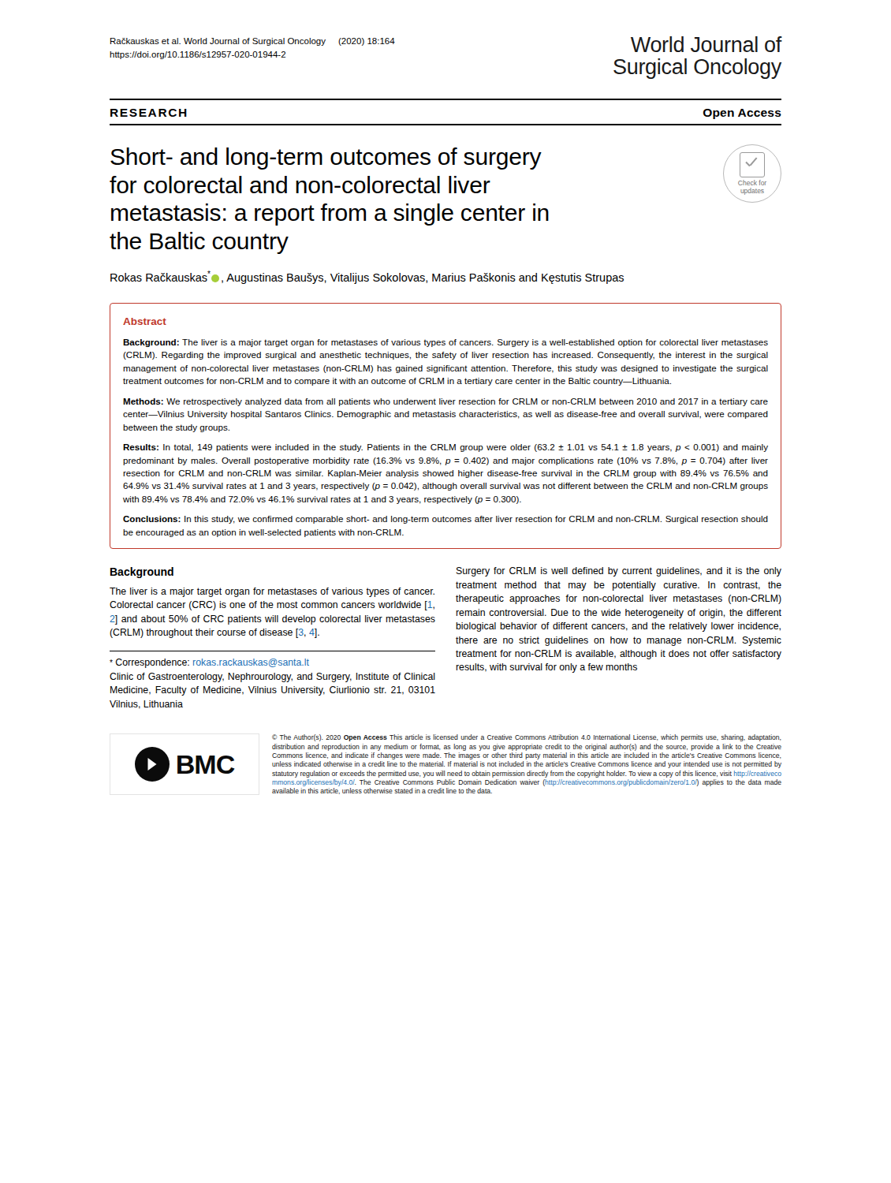Račkauskas et al. World Journal of Surgical Oncology (2020) 18:164
https://doi.org/10.1186/s12957-020-01944-2
World Journal of Surgical Oncology
Research
Open Access
Check for
updates
Short- and long-term outcomes of surgery
for colorectal and non-colorectal liver
metastasis: a report from a single center in
the Baltic country
Rokas Račkauskas* , Augustinas Baušys, Vitalijus Sokolovas, Marius Paškonis and Kęstutis Strupas
Abstract
Background: The liver is a major target organ for metastases of various types of cancers. Surgery is a well-established option for colorectal liver metastases (CRLM). Regarding the improved surgical and anesthetic techniques, the safety of liver resection has increased. Consequently, the interest in the surgical management of non-colorectal liver metastases (non-CRLM) has gained significant attention. Therefore, this study was designed to investigate the surgical treatment outcomes for non-CRLM and to compare it with an outcome of CRLM in a tertiary care center in the Baltic country—Lithuania.
Methods: We retrospectively analyzed data from all patients who underwent liver resection for CRLM or non-CRLM between 2010 and 2017 in a tertiary care center—Vilnius University hospital Santaros Clinics. Demographic and metastasis characteristics, as well as disease-free and overall survival, were compared between the study groups.
Results: In total, 149 patients were included in the study. Patients in the CRLM group were older (63.2 ± 1.01 vs 54.1 ± 1.8 years, p < 0.001) and mainly predominant by males. Overall postoperative morbidity rate (16.3% vs 9.8%, p = 0.402) and major complications rate (10% vs 7.8%, p = 0.704) after liver resection for CRLM and non-CRLM was similar. Kaplan-Meier analysis showed higher disease-free survival in the CRLM group with 89.4% vs 76.5% and 64.9% vs 31.4% survival rates at 1 and 3 years, respectively (p = 0.042), although overall survival was not different between the CRLM and non-CRLM groups with 89.4% vs 78.4% and 72.0% vs 46.1% survival rates at 1 and 3 years, respectively (p = 0.300).
Conclusions: In this study, we confirmed comparable short- and long-term outcomes after liver resection for CRLM and non-CRLM. Surgical resection should be encouraged as an option in well-selected patients with non-CRLM.
Background
The liver is a major target organ for metastases of various types of cancer. Colorectal cancer (CRC) is one of the most common cancers worldwide [1, 2] and about 50% of CRC patients will develop colorectal liver metastases (CRLM) throughout their course of disease [3, 4].
* Correspondence: rokas.rackauskas@santa.lt
Clinic of Gastroenterology, Nephrourology, and Surgery, Institute of Clinical Medicine, Faculty of Medicine, Vilnius University, Ciurlionio str. 21, 03101 Vilnius, Lithuania
Surgery for CRLM is well defined by current guidelines, and it is the only treatment method that may be potentially curative. In contrast, the therapeutic approaches for non-colorectal liver metastases (non-CRLM) remain controversial. Due to the wide heterogeneity of origin, the different biological behavior of different cancers, and the relatively lower incidence, there are no strict guidelines on how to manage non-CRLM. Systemic treatment for non-CRLM is available, although it does not offer satisfactory results, with survival for only a few months
BMC
© The Author(s). 2020 Open Access This article is licensed under a Creative Commons Attribution 4.0 International License, which permits use, sharing, adaptation, distribution and reproduction in any medium or format, as long as you give appropriate credit to the original author(s) and the source, provide a link to the Creative Commons licence, and indicate if changes were made. The images or other third party material in this article are included in the article's Creative Commons licence, unless indicated otherwise in a credit line to the material. If material is not included in the article's Creative Commons licence and your intended use is not permitted by statutory regulation or exceeds the permitted use, you will need to obtain permission directly from the copyright holder. To view a copy of this licence, visit http://creativecommons.org/licenses/by/4.0/. The Creative Commons Public Domain Dedication waiver (http://creativecommons.org/publicdomain/zero/1.0/) applies to the data made available in this article, unless otherwise stated in a credit line to the data.